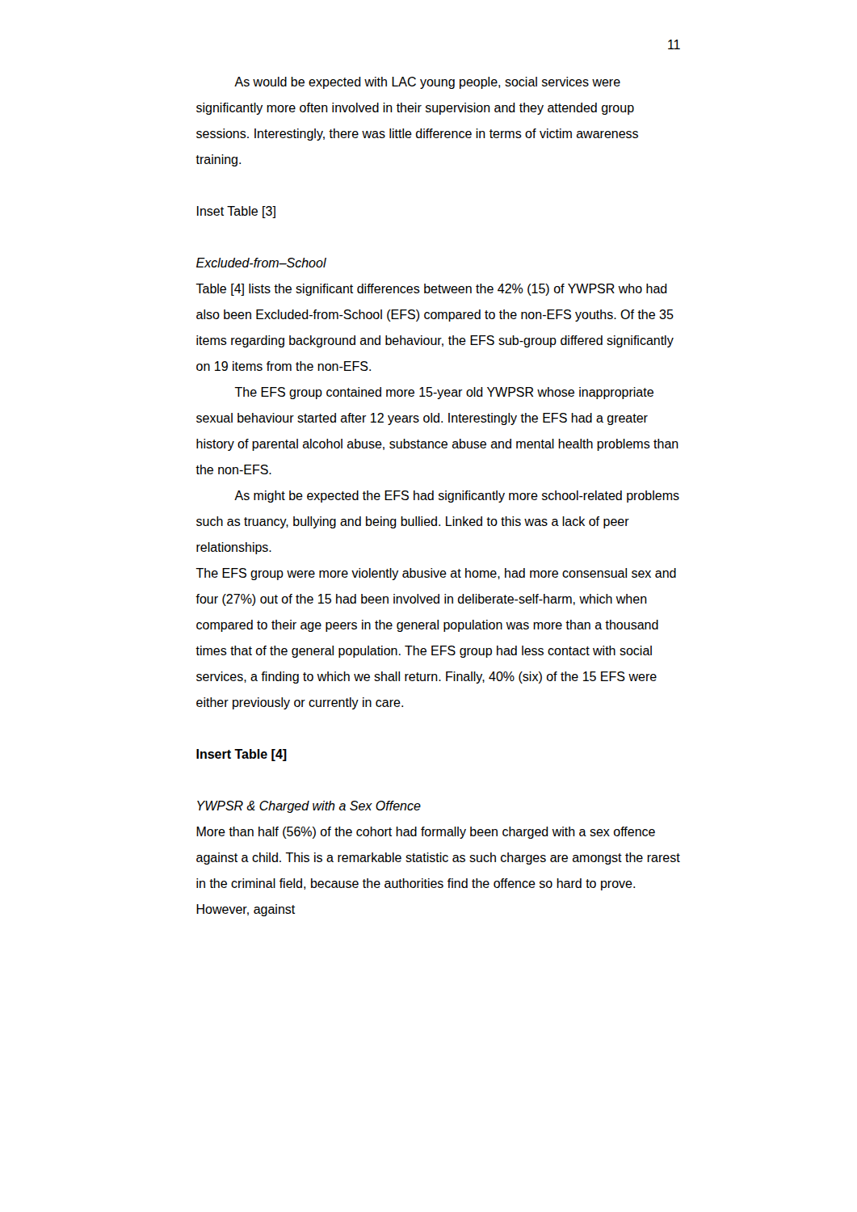11
As would be expected with LAC young people, social services were significantly more often involved in their supervision and they attended group sessions. Interestingly, there was little difference in terms of victim awareness training.
Inset Table [3]
Excluded-from–School
Table [4] lists the significant differences between the 42% (15) of YWPSR who had also been Excluded-from-School (EFS) compared to the non-EFS youths. Of the 35 items regarding background and behaviour, the EFS sub-group differed significantly on 19 items from the non-EFS.
The EFS group contained more 15-year old YWPSR whose inappropriate sexual behaviour started after 12 years old. Interestingly the EFS had a greater history of parental alcohol abuse, substance abuse and mental health problems than the non-EFS.
As might be expected the EFS had significantly more school-related problems such as truancy, bullying and being bullied. Linked to this was a lack of peer relationships.
The EFS group were more violently abusive at home, had more consensual sex and four (27%) out of the 15 had been involved in deliberate-self-harm, which when compared to their age peers in the general population was more than a thousand times that of the general population. The EFS group had less contact with social services, a finding to which we shall return. Finally, 40% (six) of the 15 EFS were either previously or currently in care.
Insert Table [4]
YWPSR & Charged with a Sex Offence
More than half (56%) of the cohort had formally been charged with a sex offence against a child. This is a remarkable statistic as such charges are amongst the rarest in the criminal field, because the authorities find the offence so hard to prove. However, against